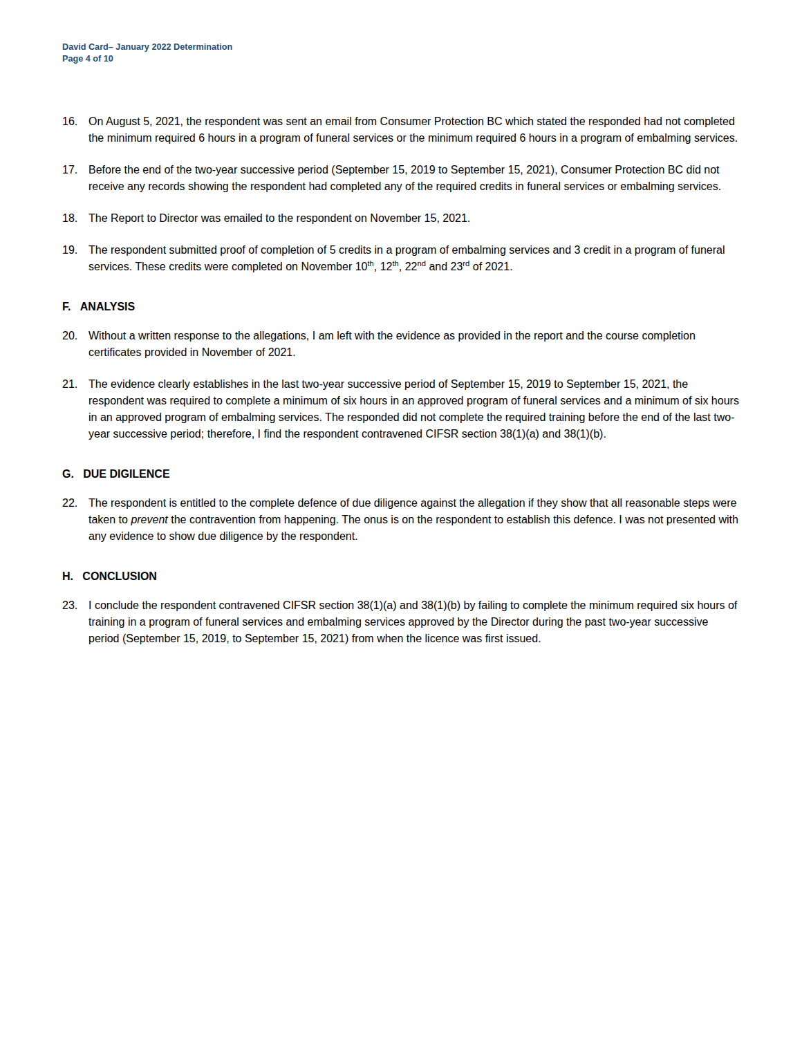David Card– January 2022 Determination
Page 4 of 10
16. On August 5, 2021, the respondent was sent an email from Consumer Protection BC which stated the responded had not completed the minimum required 6 hours in a program of funeral services or the minimum required 6 hours in a program of embalming services.
17. Before the end of the two-year successive period (September 15, 2019 to September 15, 2021), Consumer Protection BC did not receive any records showing the respondent had completed any of the required credits in funeral services or embalming services.
18. The Report to Director was emailed to the respondent on November 15, 2021.
19. The respondent submitted proof of completion of 5 credits in a program of embalming services and 3 credit in a program of funeral services. These credits were completed on November 10th, 12th, 22nd and 23rd of 2021.
F. ANALYSIS
20. Without a written response to the allegations, I am left with the evidence as provided in the report and the course completion certificates provided in November of 2021.
21. The evidence clearly establishes in the last two-year successive period of September 15, 2019 to September 15, 2021, the respondent was required to complete a minimum of six hours in an approved program of funeral services and a minimum of six hours in an approved program of embalming services. The responded did not complete the required training before the end of the last two-year successive period; therefore, I find the respondent contravened CIFSR section 38(1)(a) and 38(1)(b).
G. DUE DIGILENCE
22. The respondent is entitled to the complete defence of due diligence against the allegation if they show that all reasonable steps were taken to prevent the contravention from happening. The onus is on the respondent to establish this defence. I was not presented with any evidence to show due diligence by the respondent.
H. CONCLUSION
23. I conclude the respondent contravened CIFSR section 38(1)(a) and 38(1)(b) by failing to complete the minimum required six hours of training in a program of funeral services and embalming services approved by the Director during the past two-year successive period (September 15, 2019, to September 15, 2021) from when the licence was first issued.